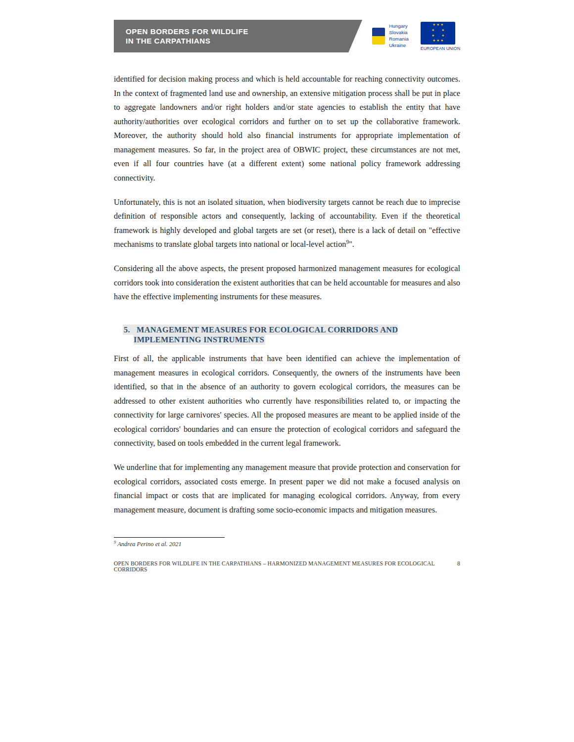OPEN BORDERS FOR WILDLIFE IN THE CARPATHIANS
Hungary
Slovakia
Romania
Ukraine
EUROPEAN UNION
identified for decision making process and which is held accountable for reaching connectivity outcomes. In the context of fragmented land use and ownership, an extensive mitigation process shall be put in place to aggregate landowners and/or right holders and/or state agencies to establish the entity that have authority/authorities over ecological corridors and further on to set up the collaborative framework. Moreover, the authority should hold also financial instruments for appropriate implementation of management measures. So far, in the project area of OBWIC project, these circumstances are not met, even if all four countries have (at a different extent) some national policy framework addressing connectivity.
Unfortunately, this is not an isolated situation, when biodiversity targets cannot be reach due to imprecise definition of responsible actors and consequently, lacking of accountability. Even if the theoretical framework is highly developed and global targets are set (or reset), there is a lack of detail on "effective mechanisms to translate global targets into national or local-level action9".
Considering all the above aspects, the present proposed harmonized management measures for ecological corridors took into consideration the existent authorities that can be held accountable for measures and also have the effective implementing instruments for these measures.
5. MANAGEMENT MEASURES FOR ECOLOGICAL CORRIDORS AND IMPLEMENTING INSTRUMENTS
First of all, the applicable instruments that have been identified can achieve the implementation of management measures in ecological corridors. Consequently, the owners of the instruments have been identified, so that in the absence of an authority to govern ecological corridors, the measures can be addressed to other existent authorities who currently have responsibilities related to, or impacting the connectivity for large carnivores' species. All the proposed measures are meant to be applied inside of the ecological corridors' boundaries and can ensure the protection of ecological corridors and safeguard the connectivity, based on tools embedded in the current legal framework.
We underline that for implementing any management measure that provide protection and conservation for ecological corridors, associated costs emerge. In present paper we did not make a focused analysis on financial impact or costs that are implicated for managing ecological corridors. Anyway, from every management measure, document is drafting some socio-economic impacts and mitigation measures.
9 Andrea Perino et al. 2021
OPEN BORDERS FOR WILDLIFE IN THE CARPATHIANS – HARMONIZED MANAGEMENT MEASURES FOR ECOLOGICAL CORRIDORS 8